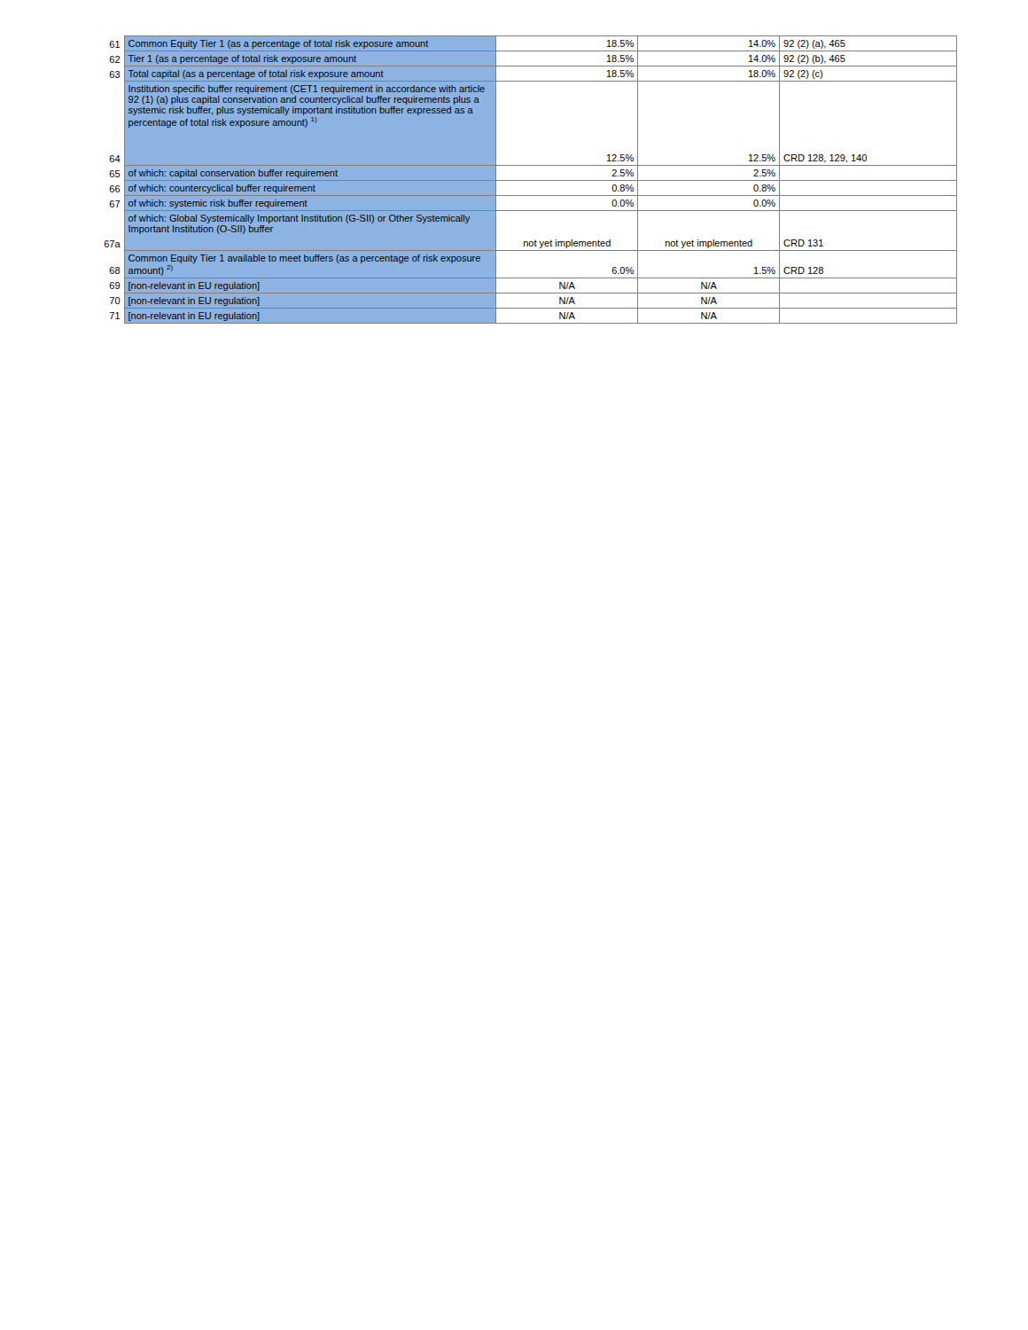| 61 | Common Equity Tier 1 (as a percentage of total risk exposure amount | 18.5% | 14.0% | 92 (2) (a), 465 |
| 62 | Tier 1 (as a percentage of total risk exposure amount | 18.5% | 14.0% | 92 (2) (b), 465 |
| 63 | Total capital (as a percentage of total risk exposure amount | 18.5% | 18.0% | 92 (2) (c) |
| 64 | Institution specific buffer requirement (CET1 requirement in accordance with article 92 (1) (a) plus capital conservation and countercyclical buffer requirements plus a systemic risk buffer, plus systemically important institution buffer expressed as a percentage of total risk exposure amount) 1) | 12.5% | 12.5% | CRD 128, 129, 140 |
| 65 | of which: capital conservation buffer requirement | 2.5% | 2.5% | |
| 66 | of which: countercyclical buffer requirement | 0.8% | 0.8% | |
| 67 | of which: systemic risk buffer requirement | 0.0% | 0.0% | |
| 67a | of which: Global Systemically Important Institution (G-SII) or Other Systemically Important Institution (O-SII) buffer | not yet implemented | not yet implemented | CRD 131 |
| 68 | Common Equity Tier 1 available to meet buffers (as a percentage of risk exposure amount) 2) | 6.0% | 1.5% | CRD 128 |
| 69 | [non-relevant in EU regulation] | N/A | N/A | |
| 70 | [non-relevant in EU regulation] | N/A | N/A | |
| 71 | [non-relevant in EU regulation] | N/A | N/A | |